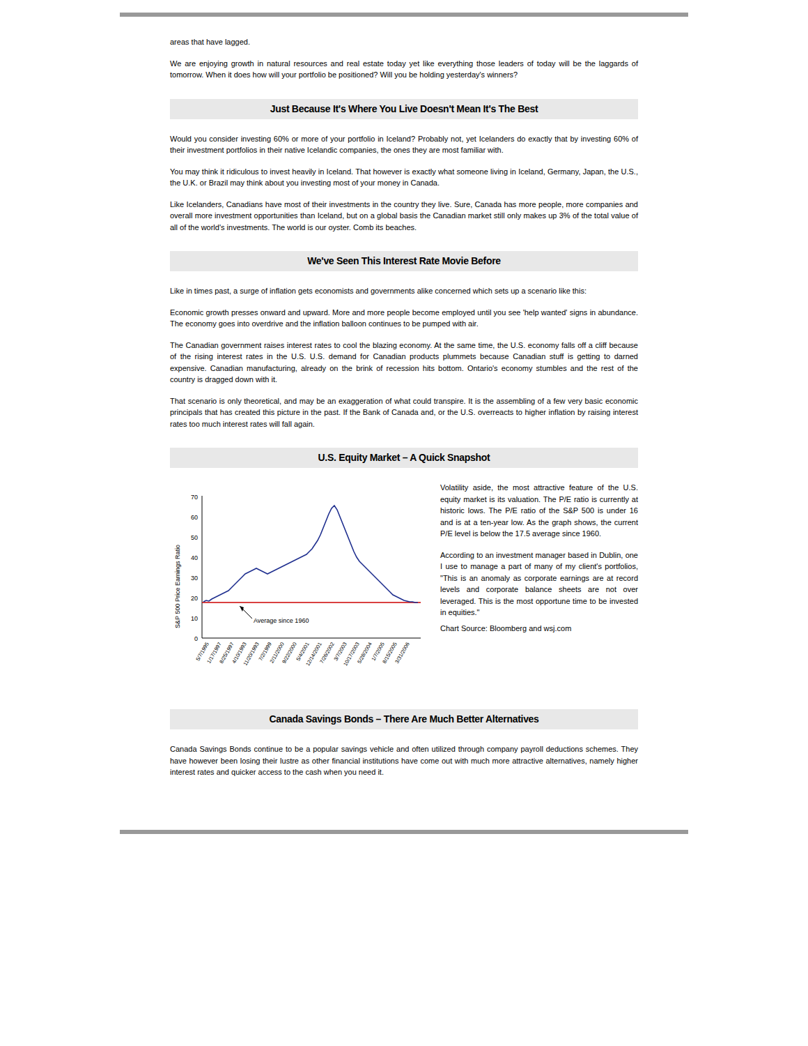areas that have lagged.
We are enjoying growth in natural resources and real estate today yet like everything those leaders of today will be the laggards of tomorrow. When it does how will your portfolio be positioned? Will you be holding yesterday's winners?
Just Because It's Where You Live Doesn't Mean It's The Best
Would you consider investing 60% or more of your portfolio in Iceland? Probably not, yet Icelanders do exactly that by investing 60% of their investment portfolios in their native Icelandic companies, the ones they are most familiar with.
You may think it ridiculous to invest heavily in Iceland. That however is exactly what someone living in Iceland, Germany, Japan, the U.S., the U.K. or Brazil may think about you investing most of your money in Canada.
Like Icelanders, Canadians have most of their investments in the country they live. Sure, Canada has more people, more companies and overall more investment opportunities than Iceland, but on a global basis the Canadian market still only makes up 3% of the total value of all of the world's investments. The world is our oyster. Comb its beaches.
We've Seen This Interest Rate Movie Before
Like in times past, a surge of inflation gets economists and governments alike concerned which sets up a scenario like this:
Economic growth presses onward and upward. More and more people become employed until you see 'help wanted' signs in abundance. The economy goes into overdrive and the inflation balloon continues to be pumped with air.
The Canadian government raises interest rates to cool the blazing economy. At the same time, the U.S. economy falls off a cliff because of the rising interest rates in the U.S. U.S. demand for Canadian products plummets because Canadian stuff is getting to darned expensive. Canadian manufacturing, already on the brink of recession hits bottom. Ontario's economy stumbles and the rest of the country is dragged down with it.
That scenario is only theoretical, and may be an exaggeration of what could transpire. It is the assembling of a few very basic economic principals that has created this picture in the past. If the Bank of Canada and, or the U.S. overreacts to higher inflation by raising interest rates too much interest rates will fall again.
U.S. Equity Market – A Quick Snapshot
S&P 500 Price Earnings Ratio 70 60 50 40 30 20 10 0 Average since 1960 5/7/1995 1/17/1997 8/25/1997 4/10/1993 11/20/1993 7/2/1999 2/11/2000 9/22/2000 5/4/2001 12/14/2001 7/26/2002 3/7/2003 10/17/2003 5/28/2004 1/7/2005 8/15/2005 3/31/2006
Volatility aside, the most attractive feature of the U.S. equity market is its valuation. The P/E ratio is currently at historic lows. The P/E ratio of the S&P 500 is under 16 and is at a ten-year low. As the graph shows, the current P/E level is below the 17.5 average since 1960.
According to an investment manager based in Dublin, one I use to manage a part of many of my client's portfolios, "This is an anomaly as corporate earnings are at record levels and corporate balance sheets are not over leveraged. This is the most opportune time to be invested in equities."
Chart Source: Bloomberg and wsj.com
Canada Savings Bonds – There Are Much Better Alternatives
Canada Savings Bonds continue to be a popular savings vehicle and often utilized through company payroll deductions schemes. They have however been losing their lustre as other financial institutions have come out with much more attractive alternatives, namely higher interest rates and quicker access to the cash when you need it.